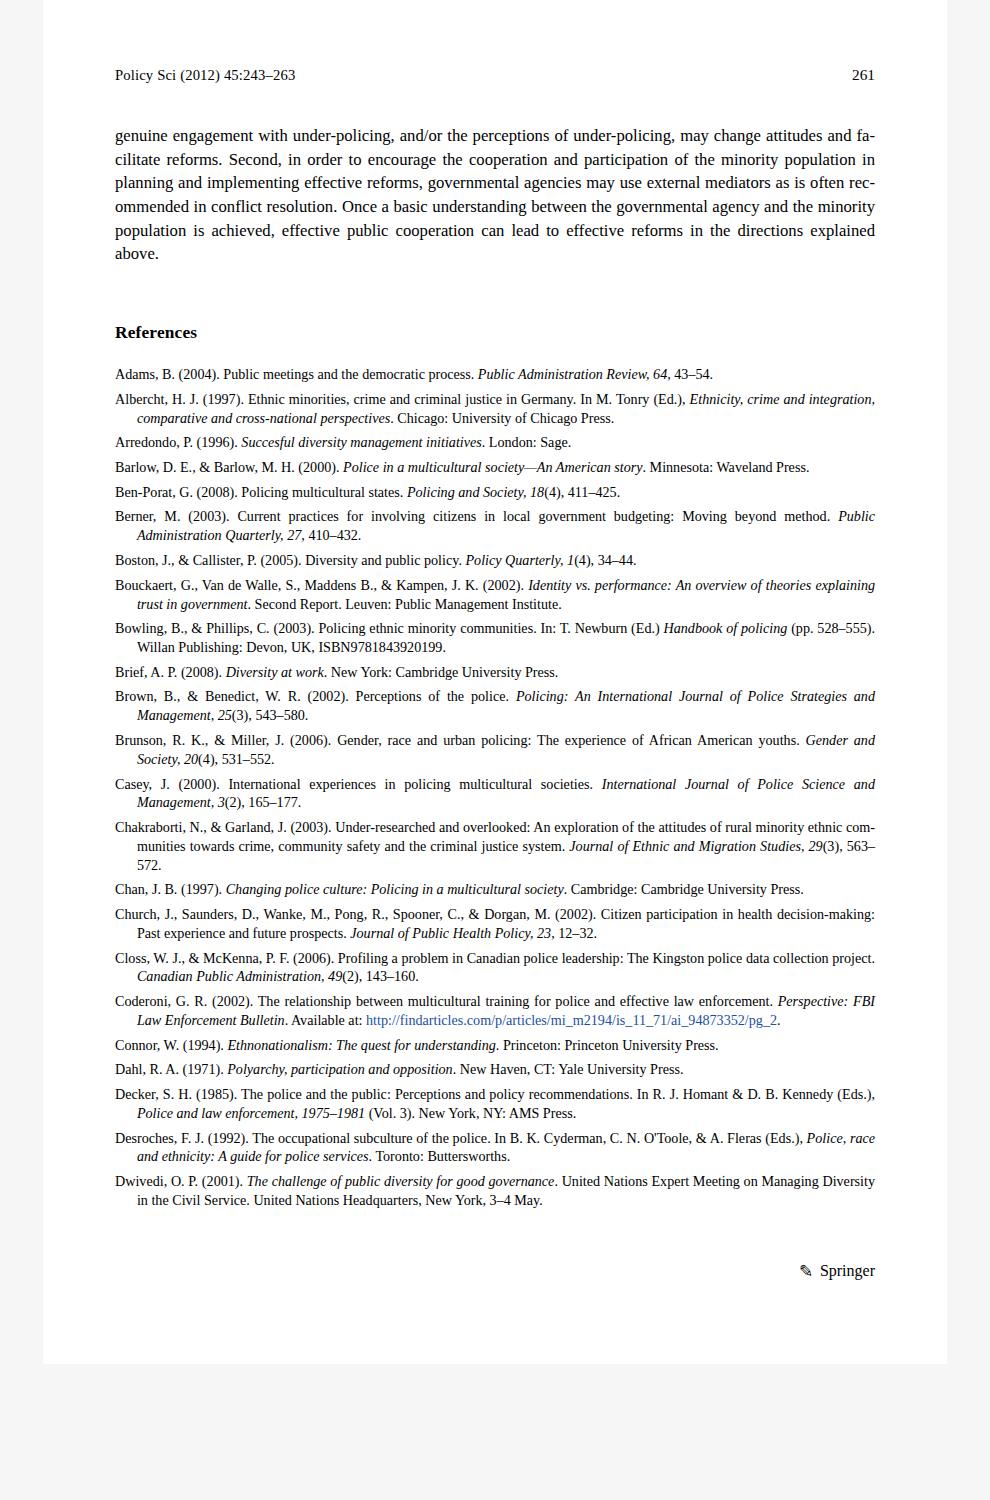Policy Sci (2012) 45:243–263 261
genuine engagement with under-policing, and/or the perceptions of under-policing, may change attitudes and facilitate reforms. Second, in order to encourage the cooperation and participation of the minority population in planning and implementing effective reforms, governmental agencies may use external mediators as is often recommended in conflict resolution. Once a basic understanding between the governmental agency and the minority population is achieved, effective public cooperation can lead to effective reforms in the directions explained above.
References
Adams, B. (2004). Public meetings and the democratic process. Public Administration Review, 64, 43–54.
Albercht, H. J. (1997). Ethnic minorities, crime and criminal justice in Germany. In M. Tonry (Ed.), Ethnicity, crime and integration, comparative and cross-national perspectives. Chicago: University of Chicago Press.
Arredondo, P. (1996). Succesful diversity management initiatives. London: Sage.
Barlow, D. E., & Barlow, M. H. (2000). Police in a multicultural society—An American story. Minnesota: Waveland Press.
Ben-Porat, G. (2008). Policing multicultural states. Policing and Society, 18(4), 411–425.
Berner, M. (2003). Current practices for involving citizens in local government budgeting: Moving beyond method. Public Administration Quarterly, 27, 410–432.
Boston, J., & Callister, P. (2005). Diversity and public policy. Policy Quarterly, 1(4), 34–44.
Bouckaert, G., Van de Walle, S., Maddens B., & Kampen, J. K. (2002). Identity vs. performance: An overview of theories explaining trust in government. Second Report. Leuven: Public Management Institute.
Bowling, B., & Phillips, C. (2003). Policing ethnic minority communities. In: T. Newburn (Ed.) Handbook of policing (pp. 528–555). Willan Publishing: Devon, UK, ISBN9781843920199.
Brief, A. P. (2008). Diversity at work. New York: Cambridge University Press.
Brown, B., & Benedict, W. R. (2002). Perceptions of the police. Policing: An International Journal of Police Strategies and Management, 25(3), 543–580.
Brunson, R. K., & Miller, J. (2006). Gender, race and urban policing: The experience of African American youths. Gender and Society, 20(4), 531–552.
Casey, J. (2000). International experiences in policing multicultural societies. International Journal of Police Science and Management, 3(2), 165–177.
Chakraborti, N., & Garland, J. (2003). Under-researched and overlooked: An exploration of the attitudes of rural minority ethnic communities towards crime, community safety and the criminal justice system. Journal of Ethnic and Migration Studies, 29(3), 563–572.
Chan, J. B. (1997). Changing police culture: Policing in a multicultural society. Cambridge: Cambridge University Press.
Church, J., Saunders, D., Wanke, M., Pong, R., Spooner, C., & Dorgan, M. (2002). Citizen participation in health decision-making: Past experience and future prospects. Journal of Public Health Policy, 23, 12–32.
Closs, W. J., & McKenna, P. F. (2006). Profiling a problem in Canadian police leadership: The Kingston police data collection project. Canadian Public Administration, 49(2), 143–160.
Coderoni, G. R. (2002). The relationship between multicultural training for police and effective law enforcement. Perspective: FBI Law Enforcement Bulletin. Available at: http://findarticles.com/p/articles/mi_m2194/is_11_71/ai_94873352/pg_2.
Connor, W. (1994). Ethnonationalism: The quest for understanding. Princeton: Princeton University Press.
Dahl, R. A. (1971). Polyarchy, participation and opposition. New Haven, CT: Yale University Press.
Decker, S. H. (1985). The police and the public: Perceptions and policy recommendations. In R. J. Homant & D. B. Kennedy (Eds.), Police and law enforcement, 1975–1981 (Vol. 3). New York, NY: AMS Press.
Desroches, F. J. (1992). The occupational subculture of the police. In B. K. Cyderman, C. N. O'Toole, & A. Fleras (Eds.), Police, race and ethnicity: A guide for police services. Toronto: Buttersworths.
Dwivedi, O. P. (2001). The challenge of public diversity for good governance. United Nations Expert Meeting on Managing Diversity in the Civil Service. United Nations Headquarters, New York, 3–4 May.
✎ Springer